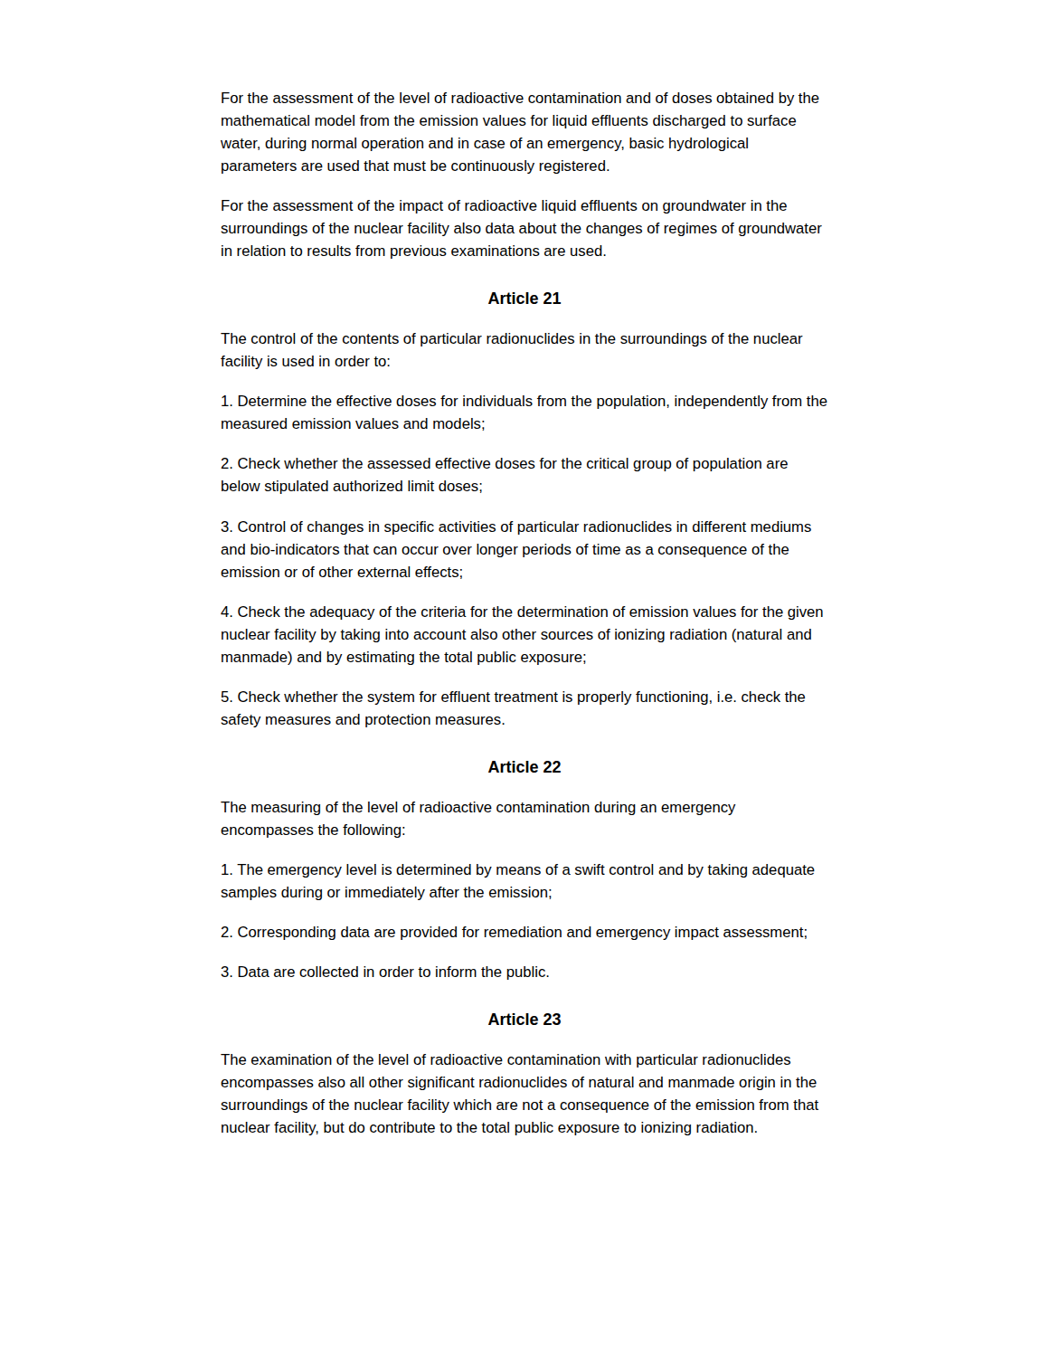For the assessment of the level of radioactive contamination and of doses obtained by the mathematical model from the emission values for liquid effluents discharged to surface water, during normal operation and in case of an emergency, basic hydrological parameters are used that must be continuously registered.
For the assessment of the impact of radioactive liquid effluents on groundwater in the surroundings of the nuclear facility also data about the changes of regimes of groundwater in relation to results from previous examinations are used.
Article 21
The control of the contents of particular radionuclides in the surroundings of the nuclear facility is used in order to:
1. Determine the effective doses for individuals from the population, independently from the measured emission values and models;
2. Check whether the assessed effective doses for the critical group of population are below stipulated authorized limit doses;
3. Control of changes in specific activities of particular radionuclides in different mediums and bio-indicators that can occur over longer periods of time as a consequence of the emission or of other external effects;
4. Check the adequacy of the criteria for the determination of emission values for the given nuclear facility by taking into account also other sources of ionizing radiation (natural and manmade) and by estimating the total public exposure;
5. Check whether the system for effluent treatment is properly functioning, i.e. check the safety measures and protection measures.
Article 22
The measuring of the level of radioactive contamination during an emergency encompasses the following:
1. The emergency level is determined by means of a swift control and by taking adequate samples during or immediately after the emission;
2. Corresponding data are provided for remediation and emergency impact assessment;
3. Data are collected in order to inform the public.
Article 23
The examination of the level of radioactive contamination with particular radionuclides encompasses also all other significant radionuclides of natural and manmade origin in the surroundings of the nuclear facility which are not a consequence of the emission from that nuclear facility, but do contribute to the total public exposure to ionizing radiation.